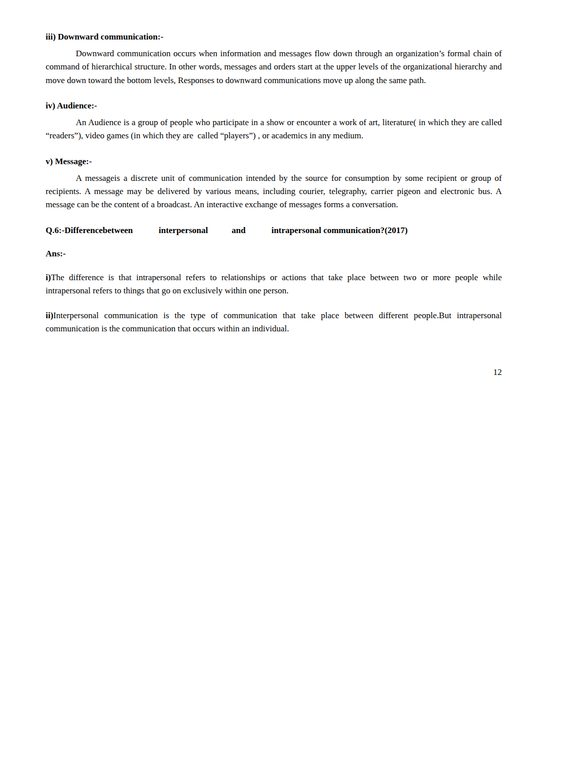iii) Downward communication:-
Downward communication occurs when information and messages flow down through an organization’s formal chain of command of hierarchical structure. In other words, messages and orders start at the upper levels of the organizational hierarchy and move down toward the bottom levels, Responses to downward communications move up along the same path.
iv) Audience:-
An Audience is a group of people who participate in a show or encounter a work of art, literature( in which they are called “readers”), video games (in which they are called “players”) , or academics in any medium.
v) Message:-
A messageis a discrete unit of communication intended by the source for consumption by some recipient or group of recipients. A message may be delivered by various means, including courier, telegraphy, carrier pigeon and electronic bus. A message can be the content of a broadcast. An interactive exchange of messages forms a conversation.
Q.6:-Differencebetween interpersonal and intrapersonal communication?(2017)
Ans:-
i) The difference is that intrapersonal refers to relationships or actions that take place between two or more people while intrapersonal refers to things that go on exclusively within one person.
ii) Interpersonal communication is the type of communication that take place between different people.But intrapersonal communication is the communication that occurs within an individual.
12